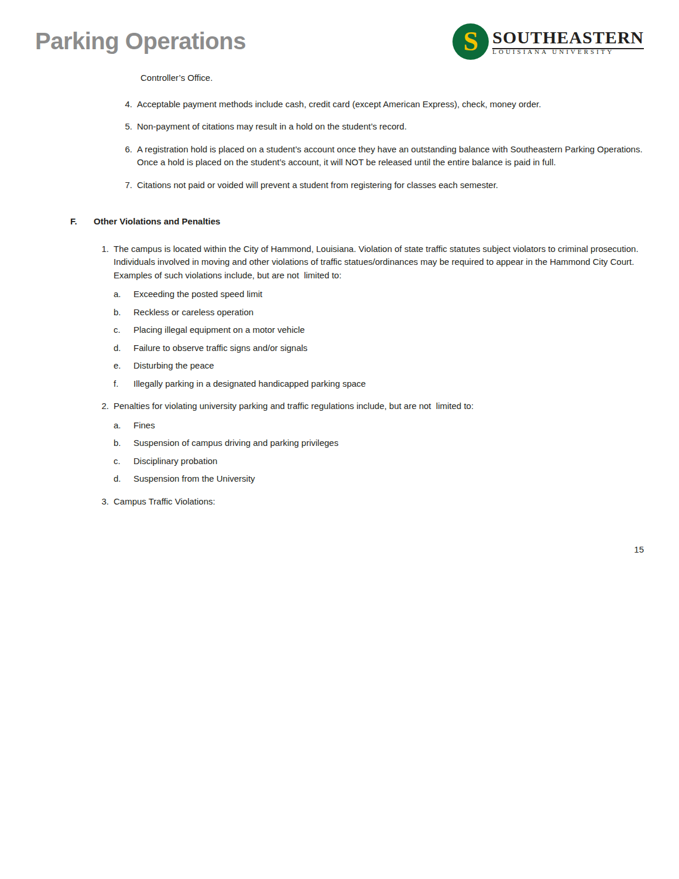Parking Operations
SSOUTHEASTERN
LOUISIANA UNIVERSITY
Controller’s Office.
4. Acceptable payment methods include cash, credit card (except American Express), check, money order.
5. Non-payment of citations may result in a hold on the student’s record.
6. A registration hold is placed on a student’s account once they have an outstanding balance with Southeastern Parking Operations. Once a hold is placed on the student’s account, it will NOT be released until the entire balance is paid in full.
7. Citations not paid or voided will prevent a student from registering for classes each semester.
F. Other Violations and Penalties
1. The campus is located within the City of Hammond, Louisiana. Violation of state traffic statutes subject violators to criminal prosecution. Individuals involved in moving and other violations of traffic statues/ordinances may be required to appear in the Hammond City Court. Examples of such violations include, but are not limited to:
a. Exceeding the posted speed limit
b. Reckless or careless operation
c. Placing illegal equipment on a motor vehicle
d. Failure to observe traffic signs and/or signals
e. Disturbing the peace
f. Illegally parking in a designated handicapped parking space
2. Penalties for violating university parking and traffic regulations include, but are not limited to:
a. Fines
b. Suspension of campus driving and parking privileges
c. Disciplinary probation
d. Suspension from the University
3. Campus Traffic Violations:
15